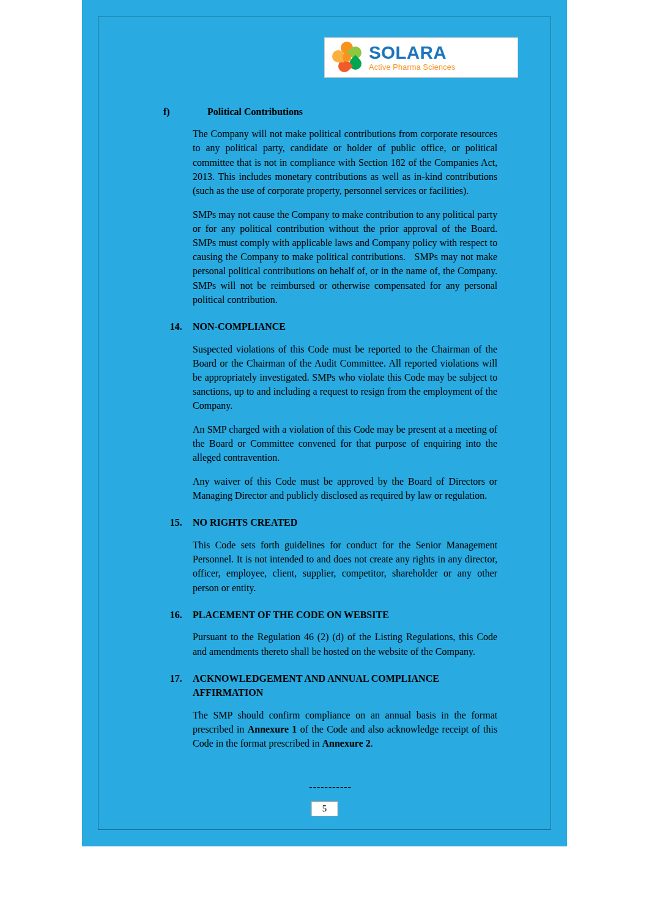SOLARA
Active Pharma Sciences
f) Political Contributions
The Company will not make political contributions from corporate resources to any political party, candidate or holder of public office, or political committee that is not in compliance with Section 182 of the Companies Act, 2013. This includes monetary contributions as well as in-kind contributions (such as the use of corporate property, personnel services or facilities).
SMPs may not cause the Company to make contribution to any political party or for any political contribution without the prior approval of the Board. SMPs must comply with applicable laws and Company policy with respect to causing the Company to make political contributions. SMPs may not make personal political contributions on behalf of, or in the name of, the Company. SMPs will not be reimbursed or otherwise compensated for any personal political contribution.
14. Non-Compliance
Suspected violations of this Code must be reported to the Chairman of the Board or the Chairman of the Audit Committee. All reported violations will be appropriately investigated. SMPs who violate this Code may be subject to sanctions, up to and including a request to resign from the employment of the Company.
An SMP charged with a violation of this Code may be present at a meeting of the Board or Committee convened for that purpose of enquiring into the alleged contravention.
Any waiver of this Code must be approved by the Board of Directors or Managing Director and publicly disclosed as required by law or regulation.
15. No Rights Created
This Code sets forth guidelines for conduct for the Senior Management Personnel. It is not intended to and does not create any rights in any director, officer, employee, client, supplier, competitor, shareholder or any other person or entity.
16. Placement of the Code on Website
Pursuant to the Regulation 46 (2) (d) of the Listing Regulations, this Code and amendments thereto shall be hosted on the website of the Company.
17. Acknowledgement and Annual Compliance Affirmation
The SMP should confirm compliance on an annual basis in the format prescribed in Annexure 1 of the Code and also acknowledge receipt of this Code in the format prescribed in Annexure 2.
-----------
5